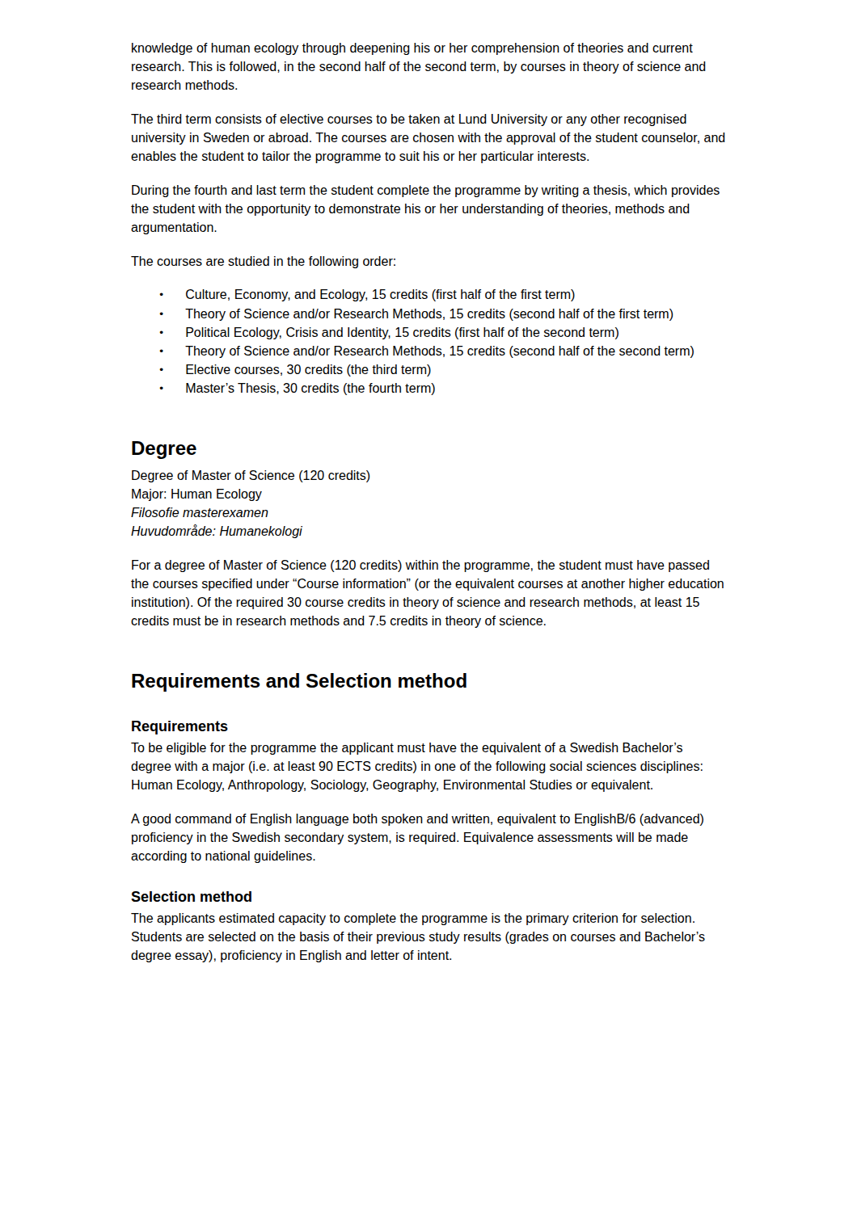knowledge of human ecology through deepening his or her comprehension of theories and current research. This is followed, in the second half of the second term, by courses in theory of science and research methods.
The third term consists of elective courses to be taken at Lund University or any other recognised university in Sweden or abroad. The courses are chosen with the approval of the student counselor, and enables the student to tailor the programme to suit his or her particular interests.
During the fourth and last term the student complete the programme by writing a thesis, which provides the student with the opportunity to demonstrate his or her understanding of theories, methods and argumentation.
The courses are studied in the following order:
Culture, Economy, and Ecology, 15 credits (first half of the first term)
Theory of Science and/or Research Methods, 15 credits (second half of the first term)
Political Ecology, Crisis and Identity, 15 credits (first half of the second term)
Theory of Science and/or Research Methods, 15 credits (second half of the second term)
Elective courses, 30 credits (the third term)
Master’s Thesis, 30 credits (the fourth term)
Degree
Degree of Master of Science (120 credits)
Major: Human Ecology
Filosofie masterexamen
Huvudområde: Humanekologi
For a degree of Master of Science (120 credits) within the programme, the student must have passed the courses specified under “Course information” (or the equivalent courses at another higher education institution). Of the required 30 course credits in theory of science and research methods, at least 15 credits must be in research methods and 7.5 credits in theory of science.
Requirements and Selection method
Requirements
To be eligible for the programme the applicant must have the equivalent of a Swedish Bachelor’s degree with a major (i.e. at least 90 ECTS credits) in one of the following social sciences disciplines: Human Ecology, Anthropology, Sociology, Geography, Environmental Studies or equivalent.
A good command of English language both spoken and written, equivalent to EnglishB/6 (advanced) proficiency in the Swedish secondary system, is required. Equivalence assessments will be made according to national guidelines.
Selection method
The applicants estimated capacity to complete the programme is the primary criterion for selection. Students are selected on the basis of their previous study results (grades on courses and Bachelor’s degree essay), proficiency in English and letter of intent.